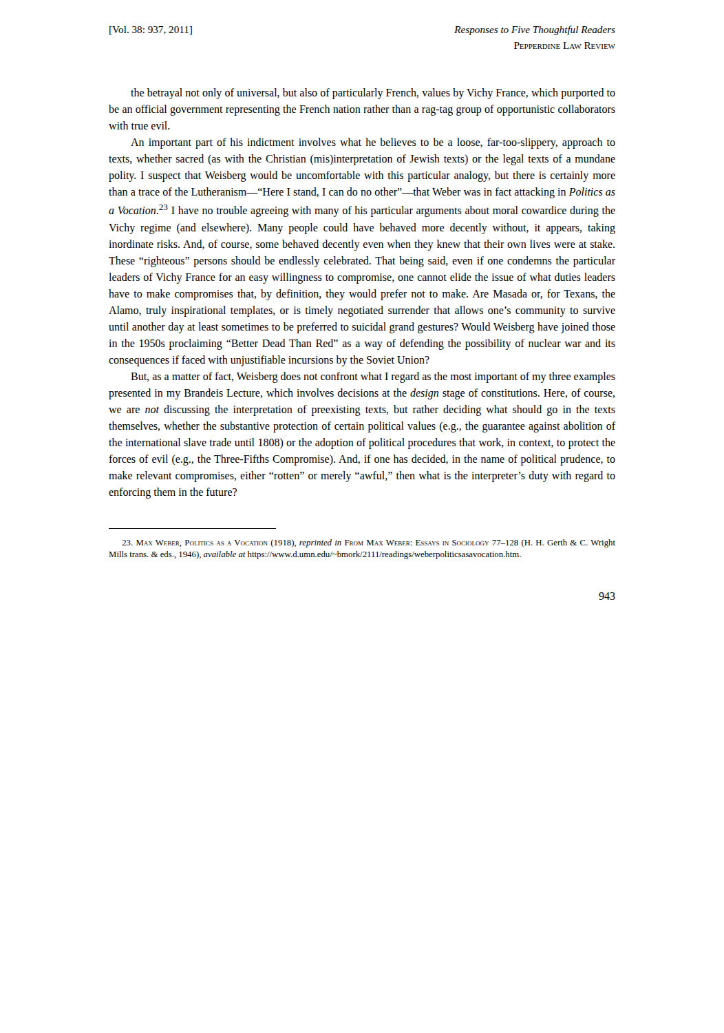[Vol. 38: 937, 2011]
Responses to Five Thoughtful Readers Pepperdine Law Review
the betrayal not only of universal, but also of particularly French, values by Vichy France, which purported to be an official government representing the French nation rather than a rag-tag group of opportunistic collaborators with true evil.
An important part of his indictment involves what he believes to be a loose, far-too-slippery, approach to texts, whether sacred (as with the Christian (mis)interpretation of Jewish texts) or the legal texts of a mundane polity. I suspect that Weisberg would be uncomfortable with this particular analogy, but there is certainly more than a trace of the Lutheranism—“Here I stand, I can do no other”—that Weber was in fact attacking in Politics as a Vocation.23 I have no trouble agreeing with many of his particular arguments about moral cowardice during the Vichy regime (and elsewhere). Many people could have behaved more decently without, it appears, taking inordinate risks. And, of course, some behaved decently even when they knew that their own lives were at stake. These “righteous” persons should be endlessly celebrated. That being said, even if one condemns the particular leaders of Vichy France for an easy willingness to compromise, one cannot elide the issue of what duties leaders have to make compromises that, by definition, they would prefer not to make. Are Masada or, for Texans, the Alamo, truly inspirational templates, or is timely negotiated surrender that allows one’s community to survive until another day at least sometimes to be preferred to suicidal grand gestures? Would Weisberg have joined those in the 1950s proclaiming “Better Dead Than Red” as a way of defending the possibility of nuclear war and its consequences if faced with unjustifiable incursions by the Soviet Union?
But, as a matter of fact, Weisberg does not confront what I regard as the most important of my three examples presented in my Brandeis Lecture, which involves decisions at the design stage of constitutions. Here, of course, we are not discussing the interpretation of preexisting texts, but rather deciding what should go in the texts themselves, whether the substantive protection of certain political values (e.g., the guarantee against abolition of the international slave trade until 1808) or the adoption of political procedures that work, in context, to protect the forces of evil (e.g., the Three-Fifths Compromise). And, if one has decided, in the name of political prudence, to make relevant compromises, either “rotten” or merely “awful,” then what is the interpreter’s duty with regard to enforcing them in the future?
23. Max Weber, Politics as a Vocation (1918), reprinted in From Max Weber: Essays in Sociology 77–128 (H. H. Gerth & C. Wright Mills trans. & eds., 1946), available at https://www.d.umn.edu/~bmork/2111/readings/weberpoliticsasavocation.htm.
943